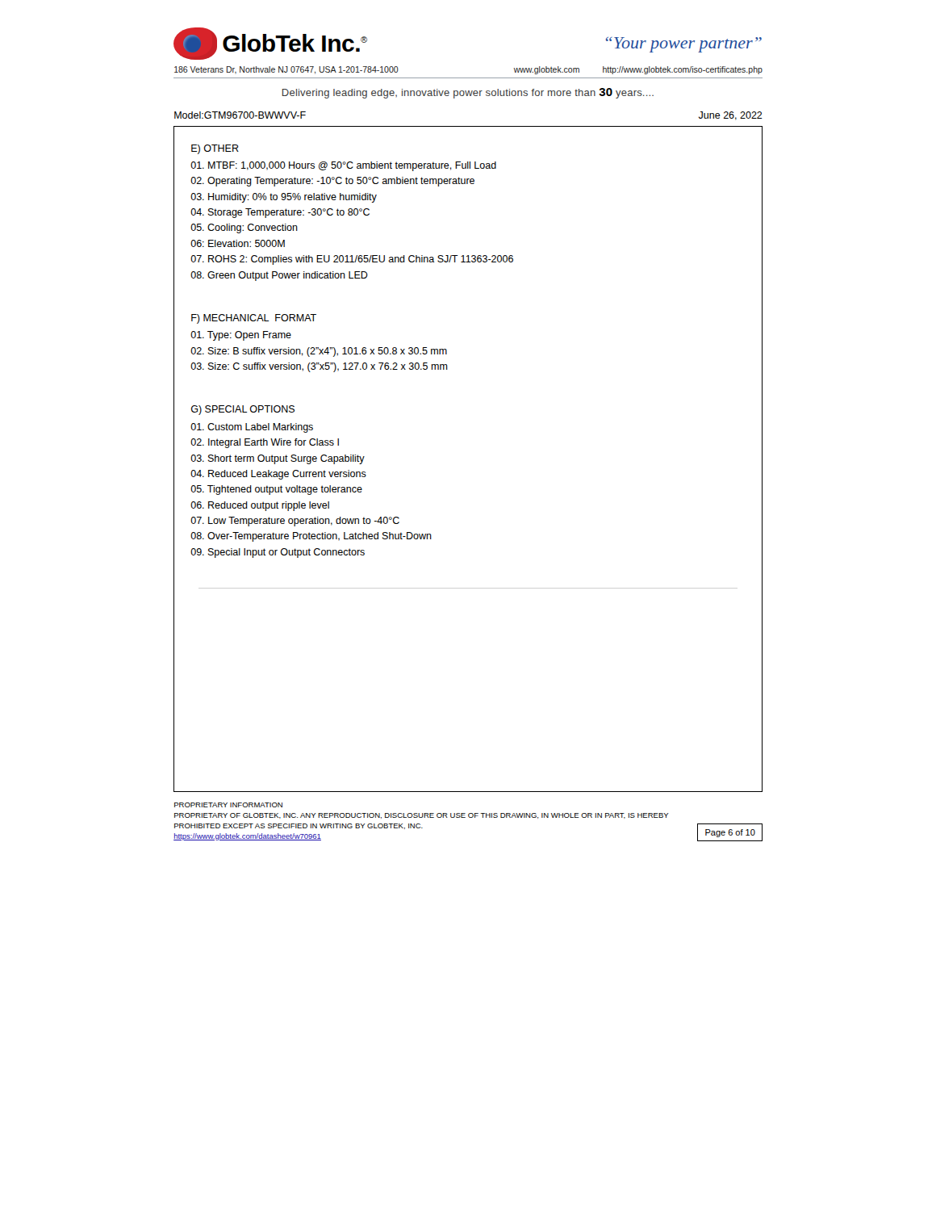GlobTek Inc.®
“Your power partner”
186 Veterans Dr, Northvale NJ 07647, USA 1-201-784-1000
www.globtek.com http://www.globtek.com/iso-certificates.php
Delivering leading edge, innovative power solutions for more than 30 years....
Model:GTM96700-BWWVV-F
June 26, 2022
E) OTHER
01. MTBF: 1,000,000 Hours @ 50°C ambient temperature, Full Load
02. Operating Temperature: -10°C to 50°C ambient temperature
03. Humidity: 0% to 95% relative humidity
04. Storage Temperature: -30°C to 80°C
05. Cooling: Convection
06: Elevation: 5000M
07. ROHS 2: Complies with EU 2011/65/EU and China SJ/T 11363-2006
08. Green Output Power indication LED
F) MECHANICAL FORMAT
01. Type: Open Frame
02. Size: B suffix version, (2”x4”), 101.6 x 50.8 x 30.5 mm
03. Size: C suffix version, (3”x5”), 127.0 x 76.2 x 30.5 mm
G) SPECIAL OPTIONS
01. Custom Label Markings
02. Integral Earth Wire for Class I
03. Short term Output Surge Capability
04. Reduced Leakage Current versions
05. Tightened output voltage tolerance
06. Reduced output ripple level
07. Low Temperature operation, down to -40°C
08. Over-Temperature Protection, Latched Shut-Down
09. Special Input or Output Connectors
PROPRIETARY INFORMATION
PROPRIETARY OF GLOBTEK, INC. ANY REPRODUCTION, DISCLOSURE OR USE OF THIS DRAWING, IN WHOLE OR IN PART, IS HEREBY PROHIBITED EXCEPT AS SPECIFIED IN WRITING BY GLOBTEK, INC.
https://www.globtek.com/datasheet/w70961
Page 6 of 10